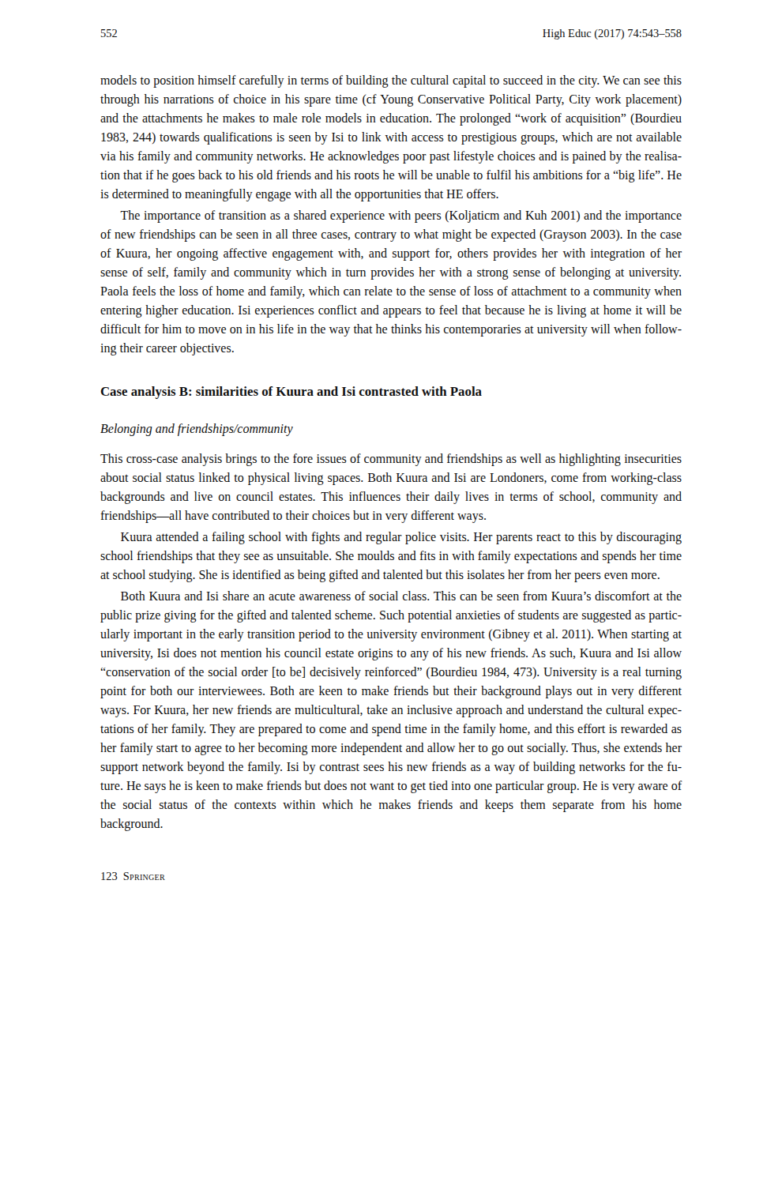552 High Educ (2017) 74:543–558
models to position himself carefully in terms of building the cultural capital to succeed in the city. We can see this through his narrations of choice in his spare time (cf Young Conservative Political Party, City work placement) and the attachments he makes to male role models in education. The prolonged “work of acquisition” (Bourdieu 1983, 244) towards qualifications is seen by Isi to link with access to prestigious groups, which are not available via his family and community networks. He acknowledges poor past lifestyle choices and is pained by the realisation that if he goes back to his old friends and his roots he will be unable to fulfil his ambitions for a “big life”. He is determined to meaningfully engage with all the opportunities that HE offers.
The importance of transition as a shared experience with peers (Koljaticm and Kuh 2001) and the importance of new friendships can be seen in all three cases, contrary to what might be expected (Grayson 2003). In the case of Kuura, her ongoing affective engagement with, and support for, others provides her with integration of her sense of self, family and community which in turn provides her with a strong sense of belonging at university. Paola feels the loss of home and family, which can relate to the sense of loss of attachment to a community when entering higher education. Isi experiences conflict and appears to feel that because he is living at home it will be difficult for him to move on in his life in the way that he thinks his contemporaries at university will when following their career objectives.
Case analysis B: similarities of Kuura and Isi contrasted with Paola
Belonging and friendships/community
This cross-case analysis brings to the fore issues of community and friendships as well as highlighting insecurities about social status linked to physical living spaces. Both Kuura and Isi are Londoners, come from working-class backgrounds and live on council estates. This influences their daily lives in terms of school, community and friendships—all have contributed to their choices but in very different ways.
Kuura attended a failing school with fights and regular police visits. Her parents react to this by discouraging school friendships that they see as unsuitable. She moulds and fits in with family expectations and spends her time at school studying. She is identified as being gifted and talented but this isolates her from her peers even more.
Both Kuura and Isi share an acute awareness of social class. This can be seen from Kuura’s discomfort at the public prize giving for the gifted and talented scheme. Such potential anxieties of students are suggested as particularly important in the early transition period to the university environment (Gibney et al. 2011). When starting at university, Isi does not mention his council estate origins to any of his new friends. As such, Kuura and Isi allow “conservation of the social order [to be] decisively reinforced” (Bourdieu 1984, 473). University is a real turning point for both our interviewees. Both are keen to make friends but their background plays out in very different ways. For Kuura, her new friends are multicultural, take an inclusive approach and understand the cultural expectations of her family. They are prepared to come and spend time in the family home, and this effort is rewarded as her family start to agree to her becoming more independent and allow her to go out socially. Thus, she extends her support network beyond the family. Isi by contrast sees his new friends as a way of building networks for the future. He says he is keen to make friends but does not want to get tied into one particular group. He is very aware of the social status of the contexts within which he makes friends and keeps them separate from his home background.
123 Springer